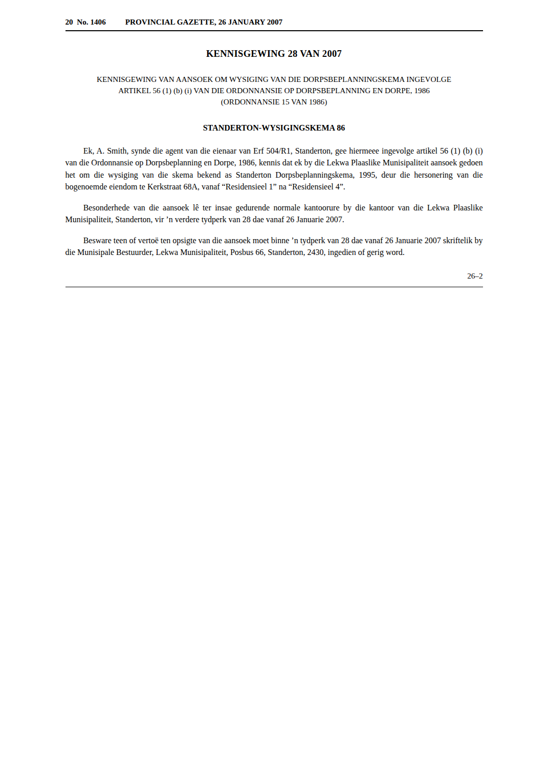20 No. 1406 PROVINCIAL GAZETTE, 26 JANUARY 2007
KENNISGEWING 28 VAN 2007
KENNISGEWING VAN AANSOEK OM WYSIGING VAN DIE DORPSBEPLANNINGSKEMA INGEVOLGE ARTIKEL 56 (1) (b) (i) VAN DIE ORDONNANSIE OP DORPSBEPLANNING EN DORPE, 1986 (ORDONNANSIE 15 VAN 1986)
STANDERTON-WYSIGINGSKEMA 86
Ek, A. Smith, synde die agent van die eienaar van Erf 504/R1, Standerton, gee hiermeee ingevolge artikel 56 (1) (b) (i) van die Ordonnansie op Dorpsbeplanning en Dorpe, 1986, kennis dat ek by die Lekwa Plaaslike Munisipaliteit aansoek gedoen het om die wysiging van die skema bekend as Standerton Dorpsbeplanningskema, 1995, deur die hersonering van die bogenoemde eiendom te Kerkstraat 68A, vanaf “Residensieel 1” na “Residensieel 4”.
Besonderhede van die aansoek lê ter insae gedurende normale kantoorure by die kantoor van die Lekwa Plaaslike Munisipaliteit, Standerton, vir ’n verdere tydperk van 28 dae vanaf 26 Januarie 2007.
Besware teen of vertoë ten opsigte van die aansoek moet binne ’n tydperk van 28 dae vanaf 26 Januarie 2007 skriftelik by die Munisipale Bestuurder, Lekwa Munisipaliteit, Posbus 66, Standerton, 2430, ingedien of gerig word.
26–2